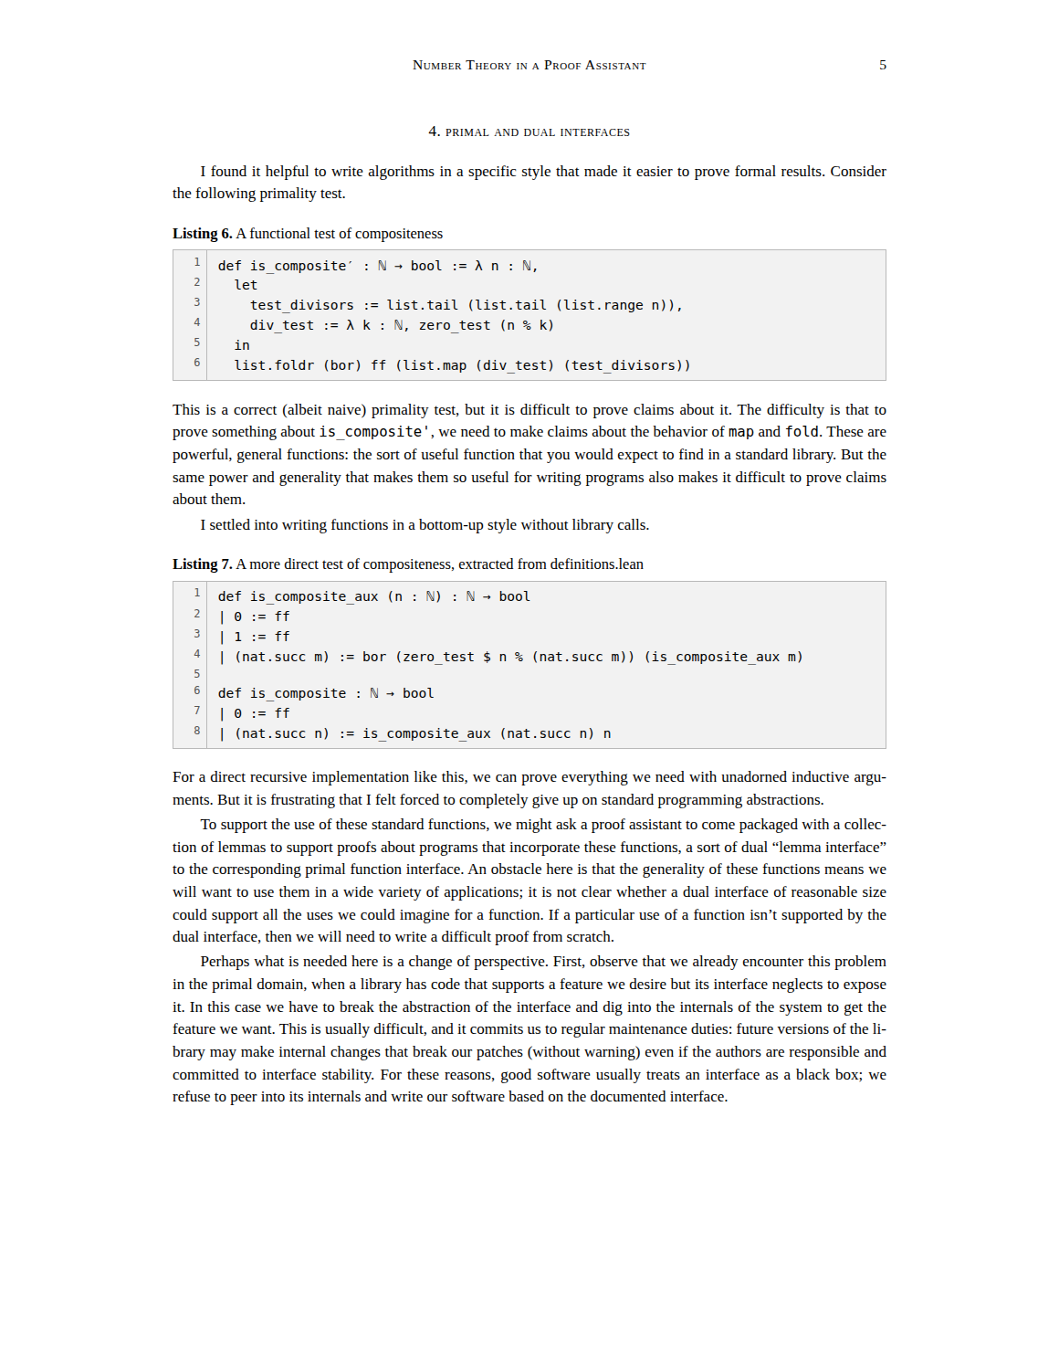Number Theory in a Proof Assistant 5
4. primal and dual interfaces
I found it helpful to write algorithms in a specific style that made it easier to prove formal results. Consider the following primality test.
Listing 6. A functional test of compositeness
| 1 | def is_composite′ : ℕ → bool := λ n : ℕ, |
| 2 | let |
| 3 | test_divisors := list.tail (list.tail (list.range n)), |
| 4 | div_test := λ k : ℕ, zero_test (n % k) |
| 5 | in |
| 6 | list.foldr (bor) ff (list.map (div_test) (test_divisors)) |
This is a correct (albeit naive) primality test, but it is difficult to prove claims about it. The difficulty is that to prove something about is_composite', we need to make claims about the behavior of map and fold. These are powerful, general functions: the sort of useful function that you would expect to find in a standard library. But the same power and generality that makes them so useful for writing programs also makes it difficult to prove claims about them.
I settled into writing functions in a bottom-up style without library calls.
Listing 7. A more direct test of compositeness, extracted from definitions.lean
| 1 | def is_composite_aux (n : ℕ) : ℕ → bool |
| 2 | / 0 := ff |
| 3 | / 1 := ff |
| 4 | / (nat.succ m) := bor (zero_test $ n % (nat.succ m)) (is_composite_aux m) |
| 5 | |
| 6 | def is_composite : ℕ → bool |
| 7 | / 0 := ff |
| 8 | / (nat.succ n) := is_composite_aux (nat.succ n) n |
For a direct recursive implementation like this, we can prove everything we need with unadorned inductive arguments. But it is frustrating that I felt forced to completely give up on standard programming abstractions.
To support the use of these standard functions, we might ask a proof assistant to come packaged with a collection of lemmas to support proofs about programs that incorporate these functions, a sort of dual “lemma interface” to the corresponding primal function interface. An obstacle here is that the generality of these functions means we will want to use them in a wide variety of applications; it is not clear whether a dual interface of reasonable size could support all the uses we could imagine for a function. If a particular use of a function isn’t supported by the dual interface, then we will need to write a difficult proof from scratch.
Perhaps what is needed here is a change of perspective. First, observe that we already encounter this problem in the primal domain, when a library has code that supports a feature we desire but its interface neglects to expose it. In this case we have to break the abstraction of the interface and dig into the internals of the system to get the feature we want. This is usually difficult, and it commits us to regular maintenance duties: future versions of the library may make internal changes that break our patches (without warning) even if the authors are responsible and committed to interface stability. For these reasons, good software usually treats an interface as a black box; we refuse to peer into its internals and write our software based on the documented interface.